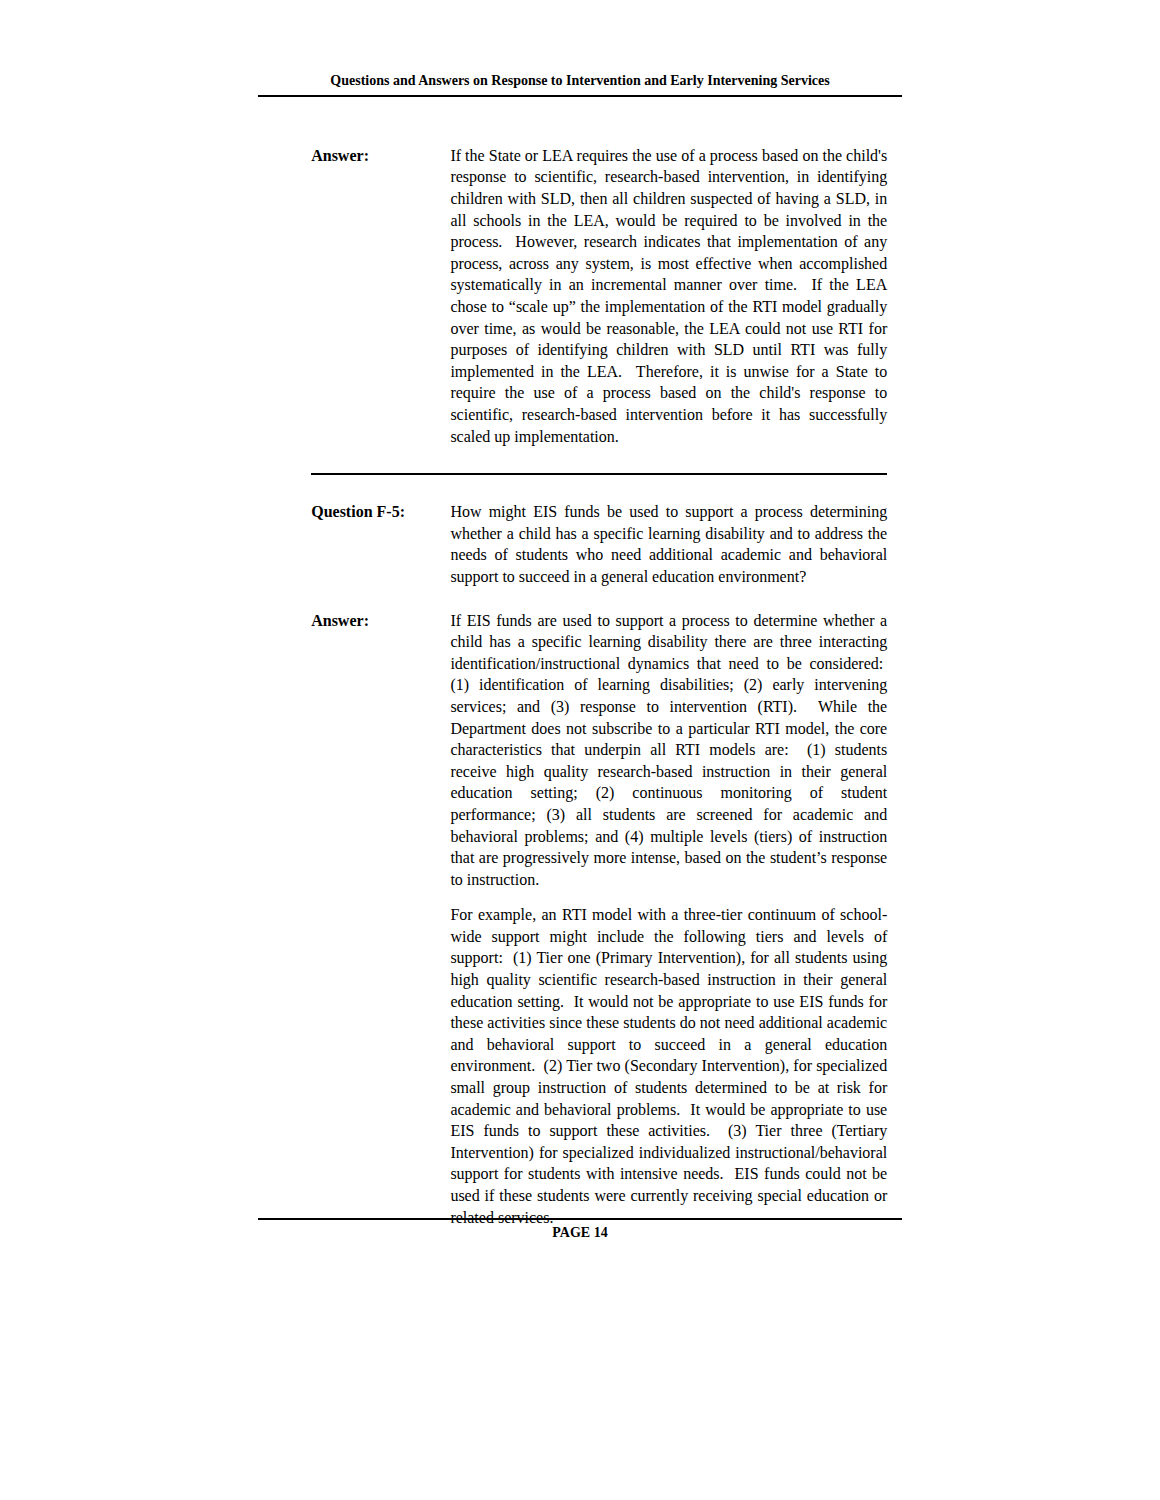Questions and Answers on Response to Intervention and Early Intervening Services
Answer:
If the State or LEA requires the use of a process based on the child's response to scientific, research-based intervention, in identifying children with SLD, then all children suspected of having a SLD, in all schools in the LEA, would be required to be involved in the process. However, research indicates that implementation of any process, across any system, is most effective when accomplished systematically in an incremental manner over time. If the LEA chose to “scale up” the implementation of the RTI model gradually over time, as would be reasonable, the LEA could not use RTI for purposes of identifying children with SLD until RTI was fully implemented in the LEA. Therefore, it is unwise for a State to require the use of a process based on the child's response to scientific, research-based intervention before it has successfully scaled up implementation.
Question F-5:
How might EIS funds be used to support a process determining whether a child has a specific learning disability and to address the needs of students who need additional academic and behavioral support to succeed in a general education environment?
Answer:
If EIS funds are used to support a process to determine whether a child has a specific learning disability there are three interacting identification/instructional dynamics that need to be considered: (1) identification of learning disabilities; (2) early intervening services; and (3) response to intervention (RTI). While the Department does not subscribe to a particular RTI model, the core characteristics that underpin all RTI models are: (1) students receive high quality research-based instruction in their general education setting; (2) continuous monitoring of student performance; (3) all students are screened for academic and behavioral problems; and (4) multiple levels (tiers) of instruction that are progressively more intense, based on the student’s response to instruction.
For example, an RTI model with a three-tier continuum of school-wide support might include the following tiers and levels of support: (1) Tier one (Primary Intervention), for all students using high quality scientific research-based instruction in their general education setting. It would not be appropriate to use EIS funds for these activities since these students do not need additional academic and behavioral support to succeed in a general education environment. (2) Tier two (Secondary Intervention), for specialized small group instruction of students determined to be at risk for academic and behavioral problems. It would be appropriate to use EIS funds to support these activities. (3) Tier three (Tertiary Intervention) for specialized individualized instructional/behavioral support for students with intensive needs. EIS funds could not be used if these students were currently receiving special education or related services.
PAGE 14